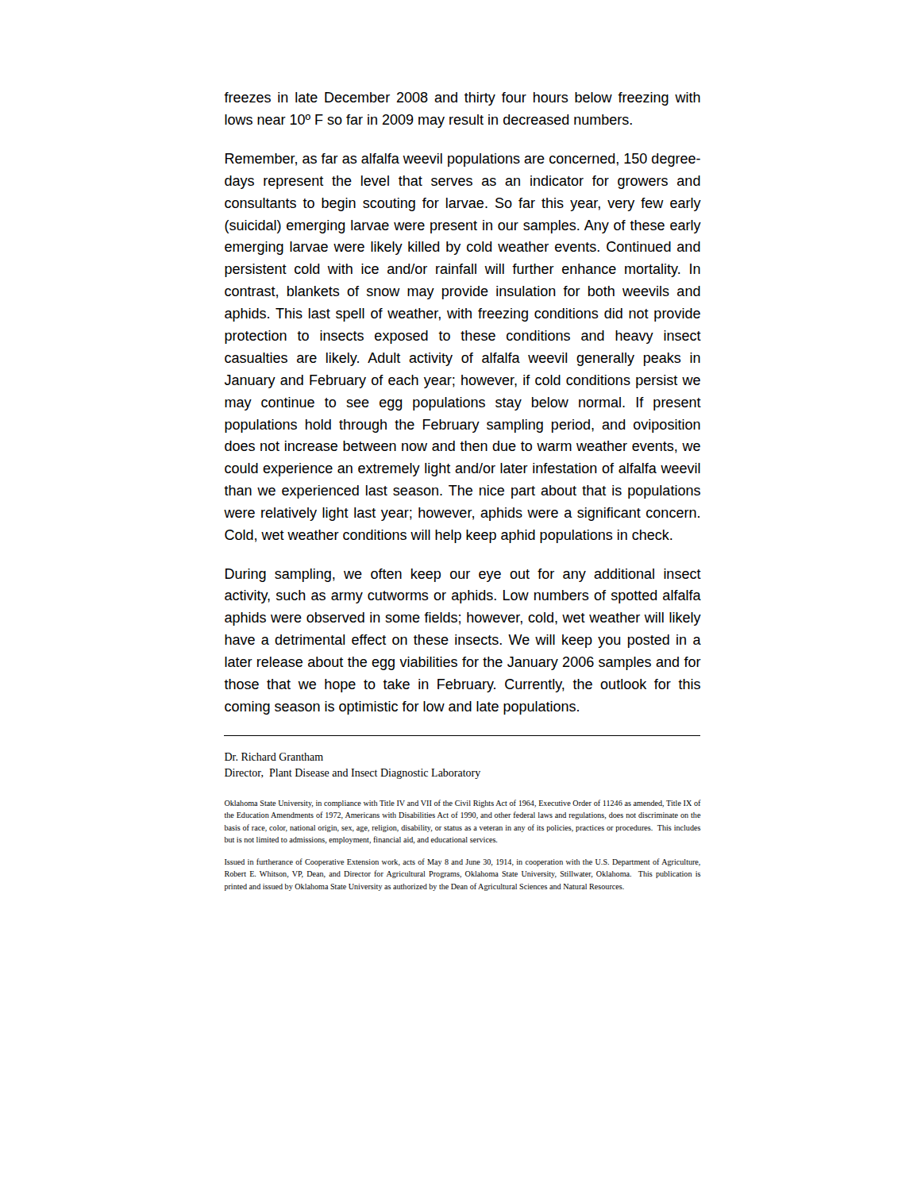freezes in late December 2008 and thirty four hours below freezing with lows near 10º F so far in 2009 may result in decreased numbers.
Remember, as far as alfalfa weevil populations are concerned, 150 degree-days represent the level that serves as an indicator for growers and consultants to begin scouting for larvae. So far this year, very few early (suicidal) emerging larvae were present in our samples. Any of these early emerging larvae were likely killed by cold weather events. Continued and persistent cold with ice and/or rainfall will further enhance mortality. In contrast, blankets of snow may provide insulation for both weevils and aphids. This last spell of weather, with freezing conditions did not provide protection to insects exposed to these conditions and heavy insect casualties are likely. Adult activity of alfalfa weevil generally peaks in January and February of each year; however, if cold conditions persist we may continue to see egg populations stay below normal. If present populations hold through the February sampling period, and oviposition does not increase between now and then due to warm weather events, we could experience an extremely light and/or later infestation of alfalfa weevil than we experienced last season. The nice part about that is populations were relatively light last year; however, aphids were a significant concern. Cold, wet weather conditions will help keep aphid populations in check.
During sampling, we often keep our eye out for any additional insect activity, such as army cutworms or aphids. Low numbers of spotted alfalfa aphids were observed in some fields; however, cold, wet weather will likely have a detrimental effect on these insects. We will keep you posted in a later release about the egg viabilities for the January 2006 samples and for those that we hope to take in February. Currently, the outlook for this coming season is optimistic for low and late populations.
Dr. Richard Grantham
Director, Plant Disease and Insect Diagnostic Laboratory
Oklahoma State University, in compliance with Title IV and VII of the Civil Rights Act of 1964, Executive Order of 11246 as amended, Title IX of the Education Amendments of 1972, Americans with Disabilities Act of 1990, and other federal laws and regulations, does not discriminate on the basis of race, color, national origin, sex, age, religion, disability, or status as a veteran in any of its policies, practices or procedures. This includes but is not limited to admissions, employment, financial aid, and educational services.
Issued in furtherance of Cooperative Extension work, acts of May 8 and June 30, 1914, in cooperation with the U.S. Department of Agriculture, Robert E. Whitson, VP, Dean, and Director for Agricultural Programs, Oklahoma State University, Stillwater, Oklahoma. This publication is printed and issued by Oklahoma State University as authorized by the Dean of Agricultural Sciences and Natural Resources.